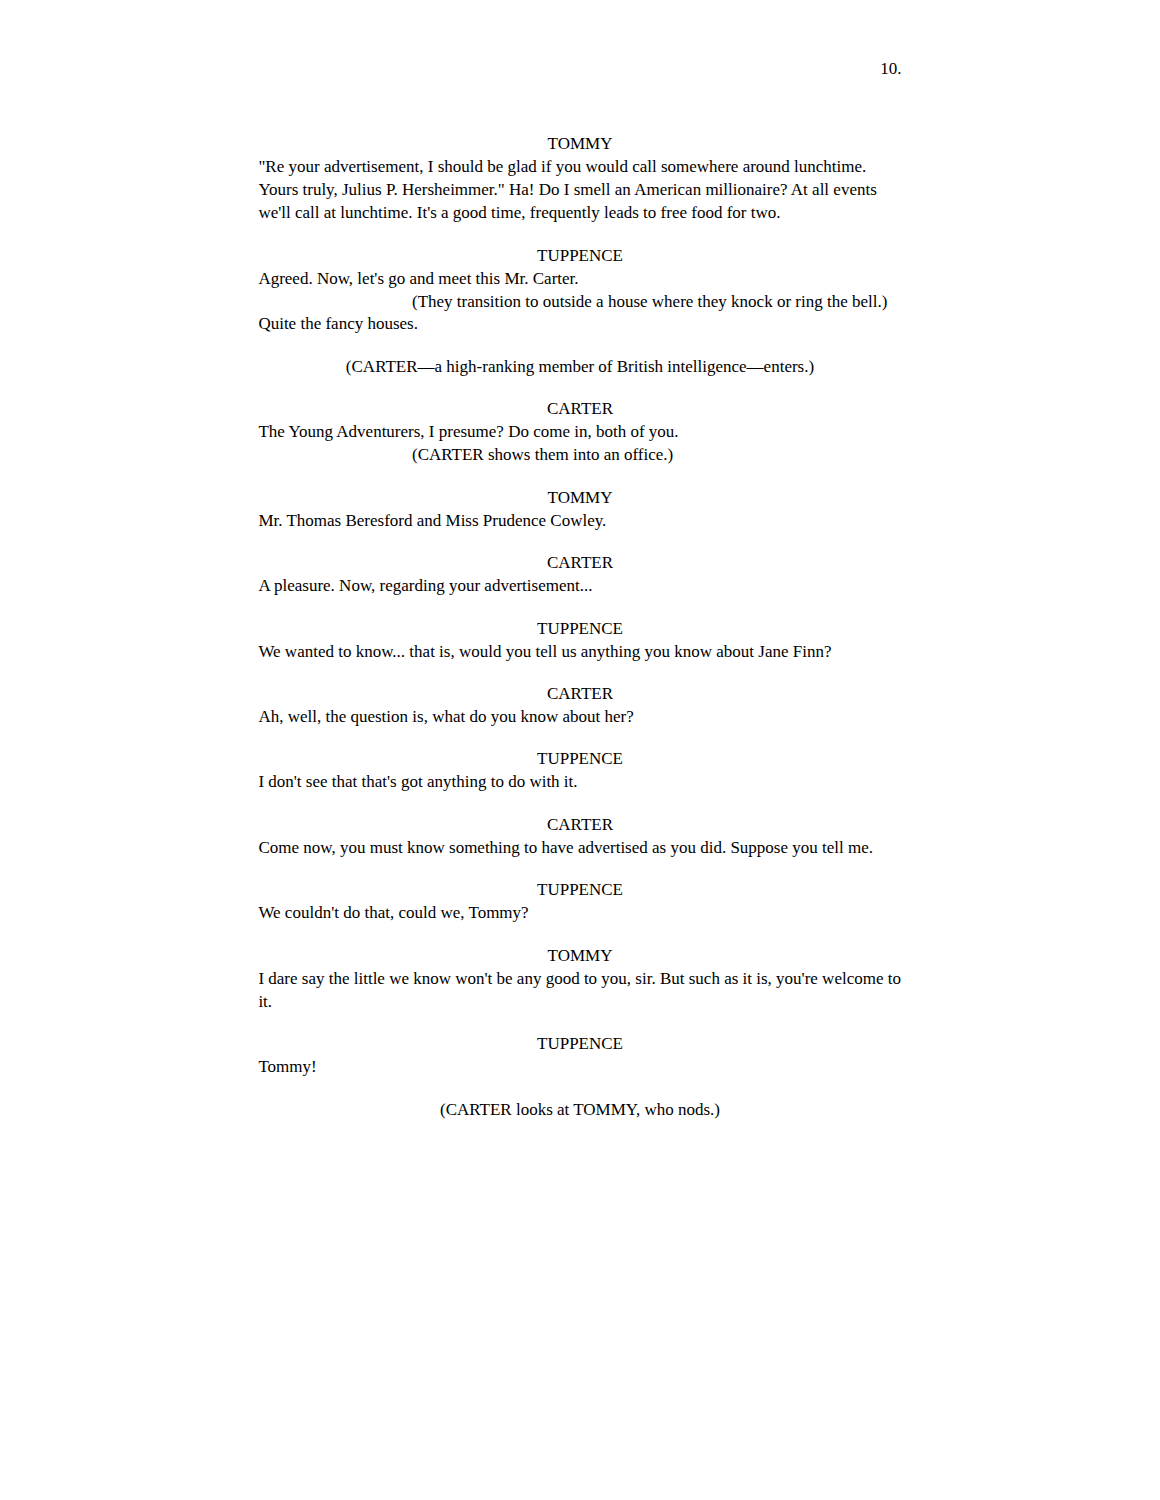10.
Tommy
"Re your advertisement, I should be glad if you would call somewhere around lunchtime. Yours truly, Julius P. Hersheimmer." Ha! Do I smell an American millionaire? At all events we'll call at lunchtime. It's a good time, frequently leads to free food for two.
Tuppence
Agreed. Now, let's go and meet this Mr. Carter.
(They transition to outside a house where they knock or ring the bell.)
Quite the fancy houses.
(CARTER—a high-ranking member of British intelligence—enters.)
Carter
The Young Adventurers, I presume? Do come in, both of you.
(CARTER shows them into an office.)
Tommy
Mr. Thomas Beresford and Miss Prudence Cowley.
Carter
A pleasure. Now, regarding your advertisement...
Tuppence
We wanted to know... that is, would you tell us anything you know about Jane Finn?
Carter
Ah, well, the question is, what do you know about her?
Tuppence
I don't see that that's got anything to do with it.
Carter
Come now, you must know something to have advertised as you did. Suppose you tell me.
Tuppence
We couldn't do that, could we, Tommy?
Tommy
I dare say the little we know won't be any good to you, sir. But such as it is, you're welcome to it.
Tuppence
Tommy!
(CARTER looks at TOMMY, who nods.)